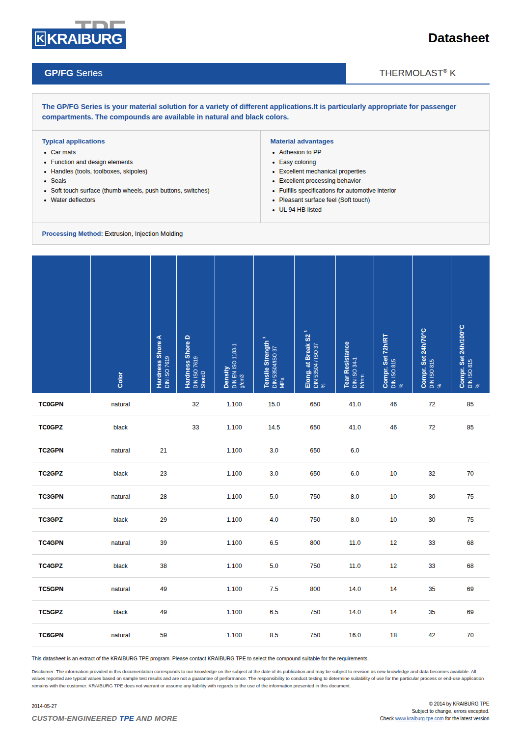TPE
KKRAIBURG
Datasheet
GP/FG Series
THERMOLAST® K
The GP/FG Series is your material solution for a variety of different applications.It is particularly appropriate for passenger compartments. The compounds are available in natural and black colors.
Typical applications
Car mats
Function and design elements
Handles (tools, toolboxes, skipoles)
Seals
Soft touch surface (thumb wheels, push buttons, switches)
Water deflectors
Material advantages
Adhesion to PP
Easy coloring
Excellent mechanical properties
Excellent processing behavior
Fulfills specifications for automotive interior
Pleasant surface feel (Soft touch)
UL 94 HB listed
Processing Method: Extrusion, Injection Molding
| | Color | Hardness Shore A DIN ISO 7619 | Hardness Shore D DIN ISO 7619 ShoreD | Density DIN EN ISO 1183-1 g/cm3 | Tensile Strength 1 DIN 53504/ISO 37 MPa | Elong. at Break S2 1 DIN 53504 / ISO 37 % | Tear Resistance DIN ISO 34-1 N/mm | Compr. Set 72h/RT DIN ISO 815 % | Compr. Set 24h/70°C DIN ISO 815 % | Compr. Set 24h/100°C DIN ISO 815 % |
| --- | --- | --- | --- | --- | --- | --- | --- | --- | --- | --- |
| TC0GPN | natural | | 32 | 1.100 | 15.0 | 650 | 41.0 | 46 | 72 | 85 |
| TC0GPZ | black | | 33 | 1.100 | 14.5 | 650 | 41.0 | 46 | 72 | 85 |
| TC2GPN | natural | 21 | | 1.100 | 3.0 | 650 | 6.0 | | | |
| TC2GPZ | black | 23 | | 1.100 | 3.0 | 650 | 6.0 | 10 | 32 | 70 |
| TC3GPN | natural | 28 | | 1.100 | 5.0 | 750 | 8.0 | 10 | 30 | 75 |
| TC3GPZ | black | 29 | | 1.100 | 4.0 | 750 | 8.0 | 10 | 30 | 75 |
| TC4GPN | natural | 39 | | 1.100 | 6.5 | 800 | 11.0 | 12 | 33 | 68 |
| TC4GPZ | black | 38 | | 1.100 | 5.0 | 750 | 11.0 | 12 | 33 | 68 |
| TC5GPN | natural | 49 | | 1.100 | 7.5 | 800 | 14.0 | 14 | 35 | 69 |
| TC5GPZ | black | 49 | | 1.100 | 6.5 | 750 | 14.0 | 14 | 35 | 69 |
| TC6GPN | natural | 59 | | 1.100 | 8.5 | 750 | 16.0 | 18 | 42 | 70 |
This datasheet is an extract of the KRAIBURG TPE program. Please contact KRAIBURG TPE to select the compound suitable for the requirements.
Disclaimer: The information provided in this documentation corresponds to our knowledge on the subject at the date of its publication and may be subject to revision as new knowledge and data becomes available. All values reported are typical values based on sample test results and are not a guarantee of performance. The responsibility to conduct testing to determine suitability of use for the particular process or end-use application remains with the customer. KRAIBURG TPE does not warrant or assume any liability with regards to the use of the information presented in this document.
2014-05-27
CUSTOM-ENGINEERED TPE AND MORE
© 2014 by KRAIBURG TPE
Subject to change, errors excepted.
Check www.kraiburg-tpe.com for the latest version